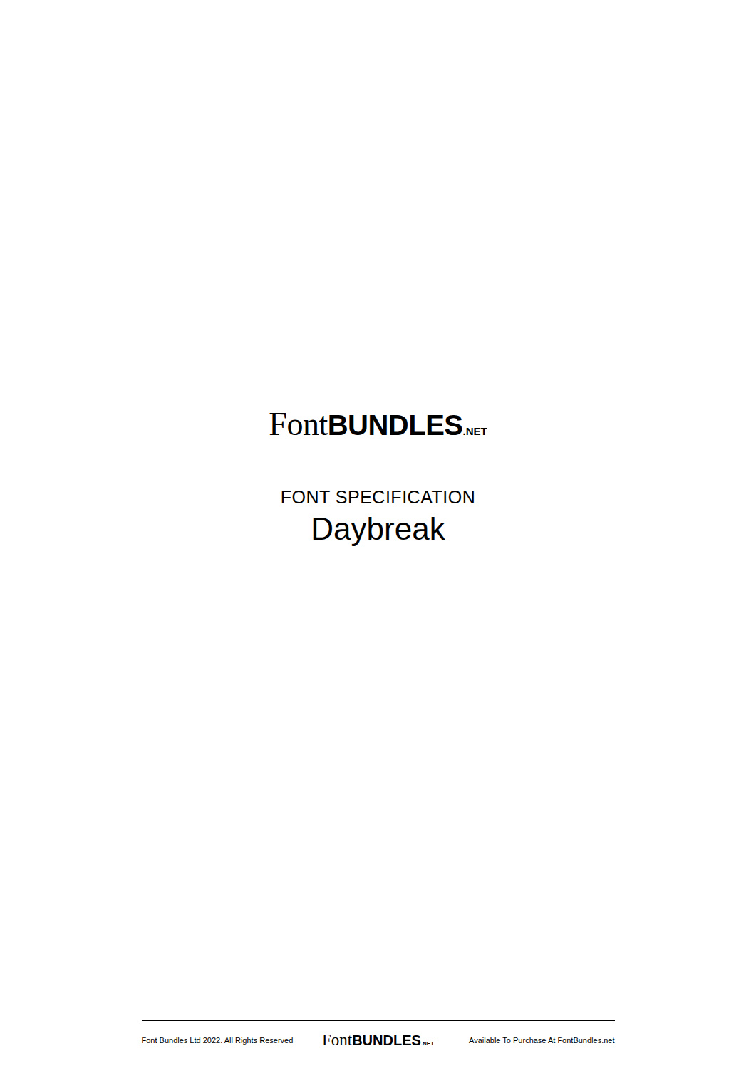Font BUNDLES.NET
FONT SPECIFICATION
Daybreak
Font Bundles Ltd 2022. All Rights Reserved
Font BUNDLES.NET
Available To Purchase At FontBundles.net